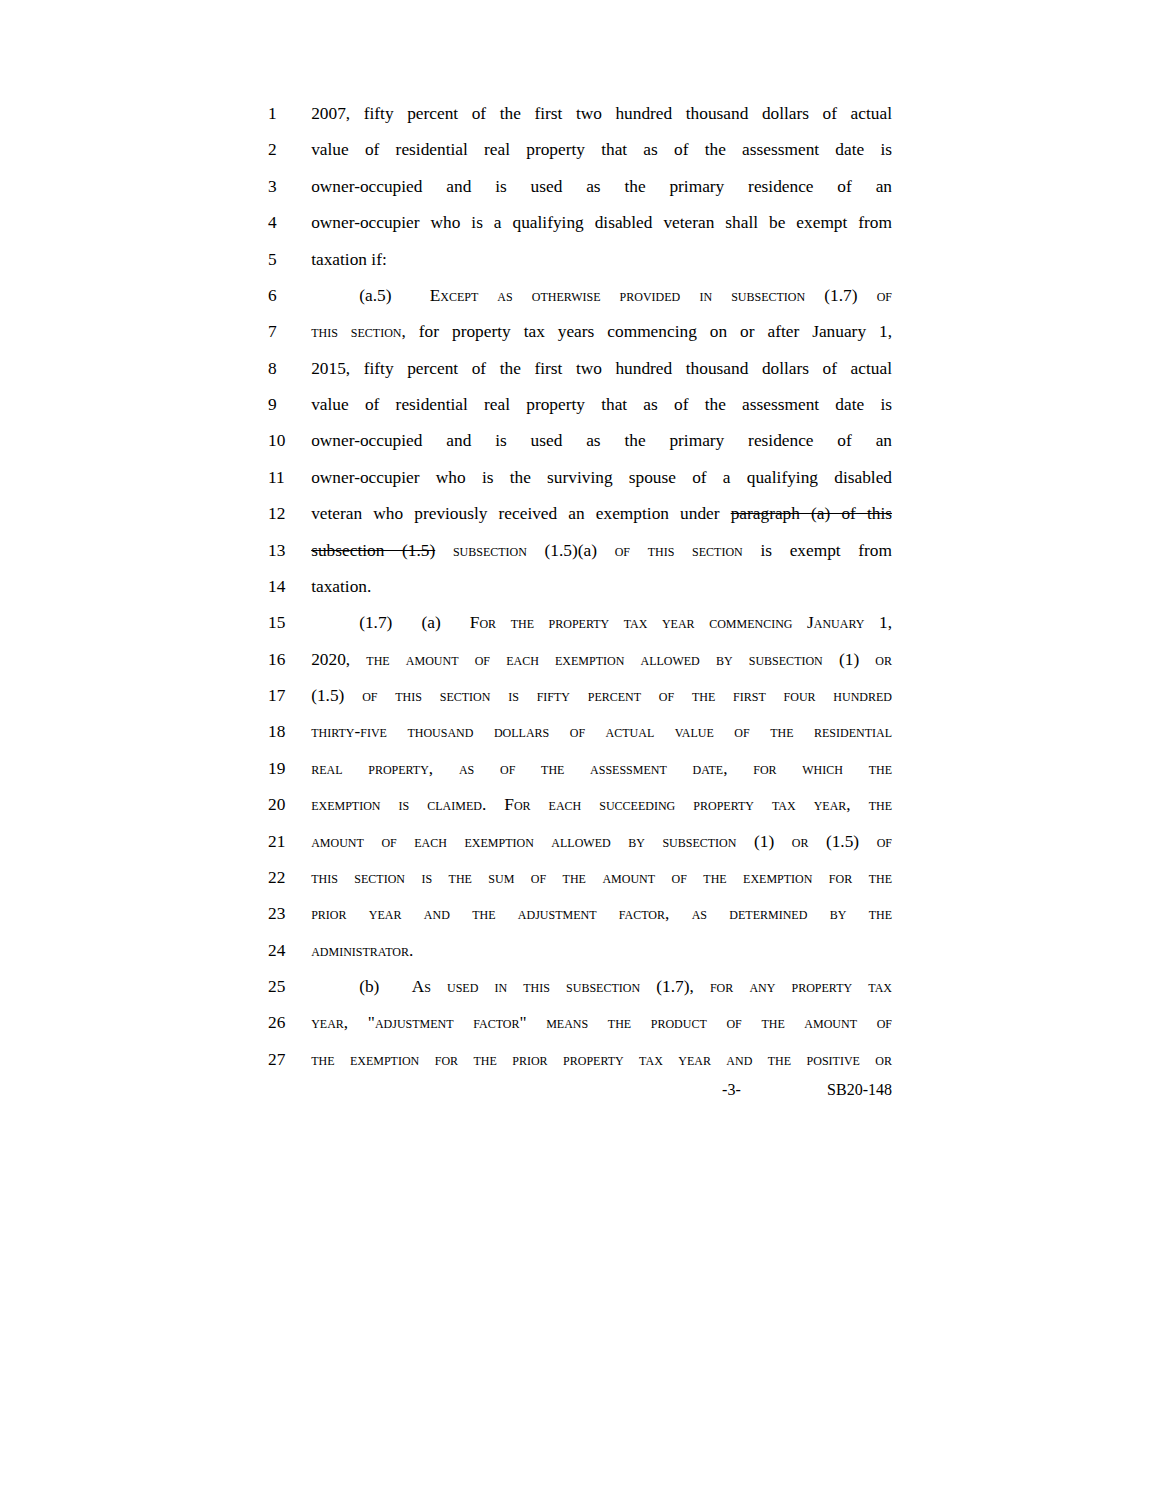| 1 | 2007, fifty percent of the first two hundred thousand dollars of actual |
| 2 | value of residential real property that as of the assessment date is |
| 3 | owner-occupied and is used as the primary residence of an |
| 4 | owner-occupier who is a qualifying disabled veteran shall be exempt from |
| 5 | taxation if: |
| 6 | (a.5) Except as otherwise provided in subsection (1.7) of |
| 7 | this section, for property tax years commencing on or after January 1, |
| 8 | 2015, fifty percent of the first two hundred thousand dollars of actual |
| 9 | value of residential real property that as of the assessment date is |
| 10 | owner-occupied and is used as the primary residence of an |
| 11 | owner-occupier who is the surviving spouse of a qualifying disabled |
| 12 | veteran who previously received an exemption under paragraph (a) of this |
| 13 | subsection (1.5) subsection (1.5)(a) of this section is exempt from |
| 14 | taxation. |
| 15 | (1.7) (a) For the property tax year commencing January 1, |
| 16 | 2020, the amount of each exemption allowed by subsection (1) or |
| 17 | (1.5) of this section is fifty percent of the first four hundred |
| 18 | thirty-five thousand dollars of actual value of the residential |
| 19 | real property, as of the assessment date, for which the |
| 20 | exemption is claimed. For each succeeding property tax year, the |
| 21 | amount of each exemption allowed by subsection (1) or (1.5) of |
| 22 | this section is the sum of the amount of the exemption for the |
| 23 | prior year and the adjustment factor, as determined by the |
| 24 | administrator. |
| 25 | (b) As used in this subsection (1.7), for any property tax |
| 26 | year, " adjustment factor " means the product of the amount of |
| 27 | the exemption for the prior property tax year and the positive or |
-3-SB20-148